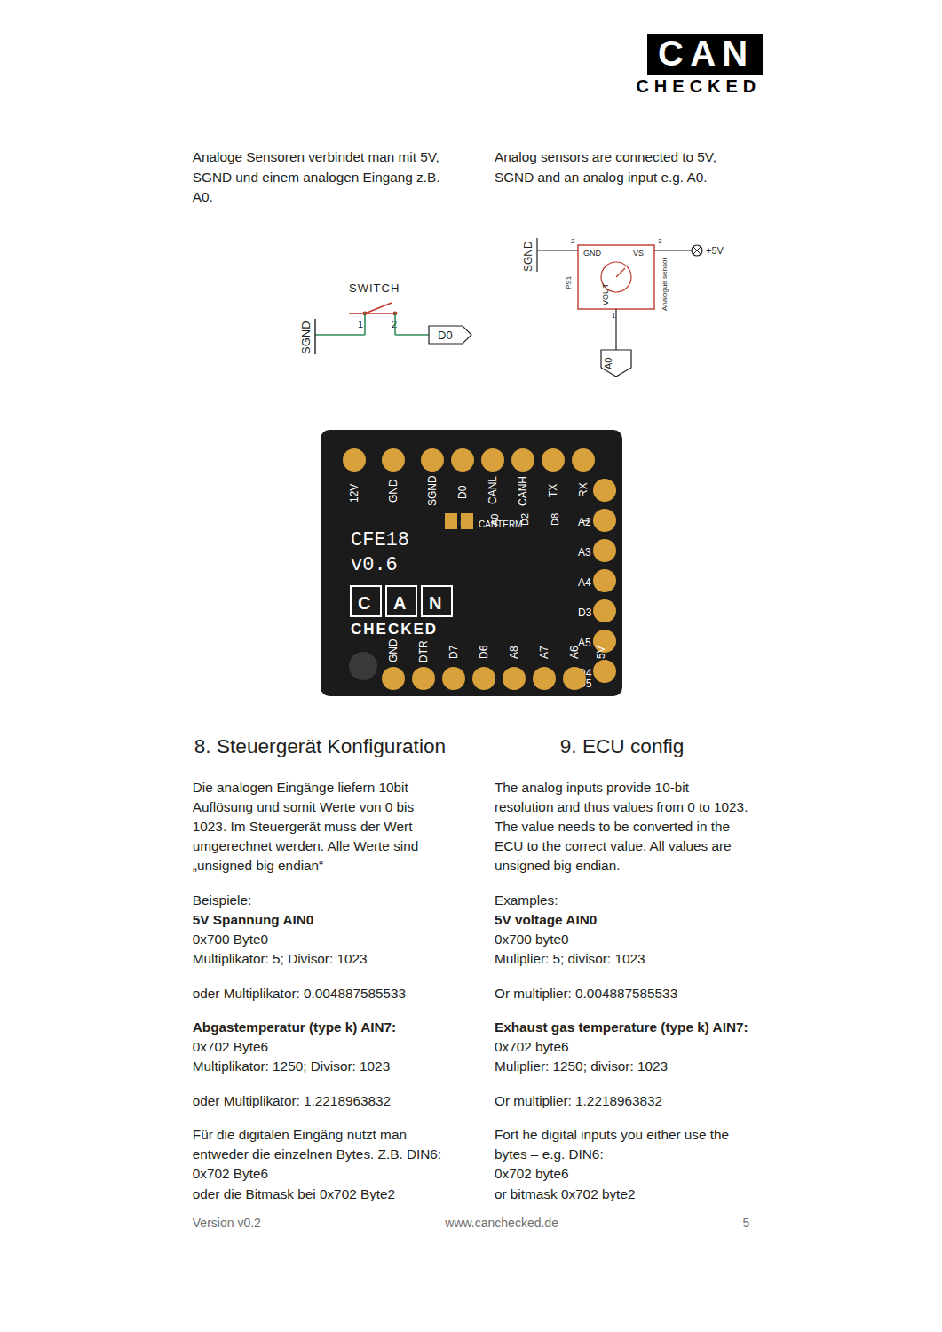CAN CHECKED
Analoge Sensoren verbindet man mit 5V, SGND und einem analogen Eingang z.B. A0.
Analog sensors are connected to 5V, SGND and an analog input e.g. A0.
SWITCH 1 2 SGND D0
GND VS VOUT 2 3 1 SGND PS1 +5V Analogue sensor A0
12V GND SGND D0 CANL CANH TX RX D1 A0 D2 D8 1 CANTERM CFE18 v0.6 C A N CHECKED A2 A3 A4 D3 A5 D4 D5 GND DTR D7 D6 A8 A7 A6 5V
8. Steuergerät Konfiguration
9. ECU config
Die analogen Eingänge liefern 10bit Auflösung und somit Werte von 0 bis 1023. Im Steuergerät muss der Wert umgerechnet werden. Alle Werte sind „unsigned big endian“
Beispiele:
5V Spannung AIN0
0x700 Byte0
Multiplikator: 5; Divisor: 1023
oder Multiplikator: 0.004887585533
Abgastemperatur (type k) AIN7:
0x702 Byte6
Multiplikator: 1250; Divisor: 1023
oder Multiplikator: 1.2218963832
Für die digitalen Eingäng nutzt man entweder die einzelnen Bytes. Z.B. DIN6:
0x702 Byte6
oder die Bitmask bei 0x702 Byte2
The analog inputs provide 10-bit resolution and thus values from 0 to 1023. The value needs to be converted in the ECU to the correct value. All values are unsigned big endian.
Examples:
5V voltage AIN0
0x700 byte0
Muliplier: 5; divisor: 1023
Or multiplier: 0.004887585533
Exhaust gas temperature (type k) AIN7:
0x702 byte6
Muliplier: 1250; divisor: 1023
Or multiplier: 1.2218963832
Fort he digital inputs you either use the bytes – e.g. DIN6:
0x702 byte6
or bitmask 0x702 byte2
Version v0.2 www.canchecked.de 5